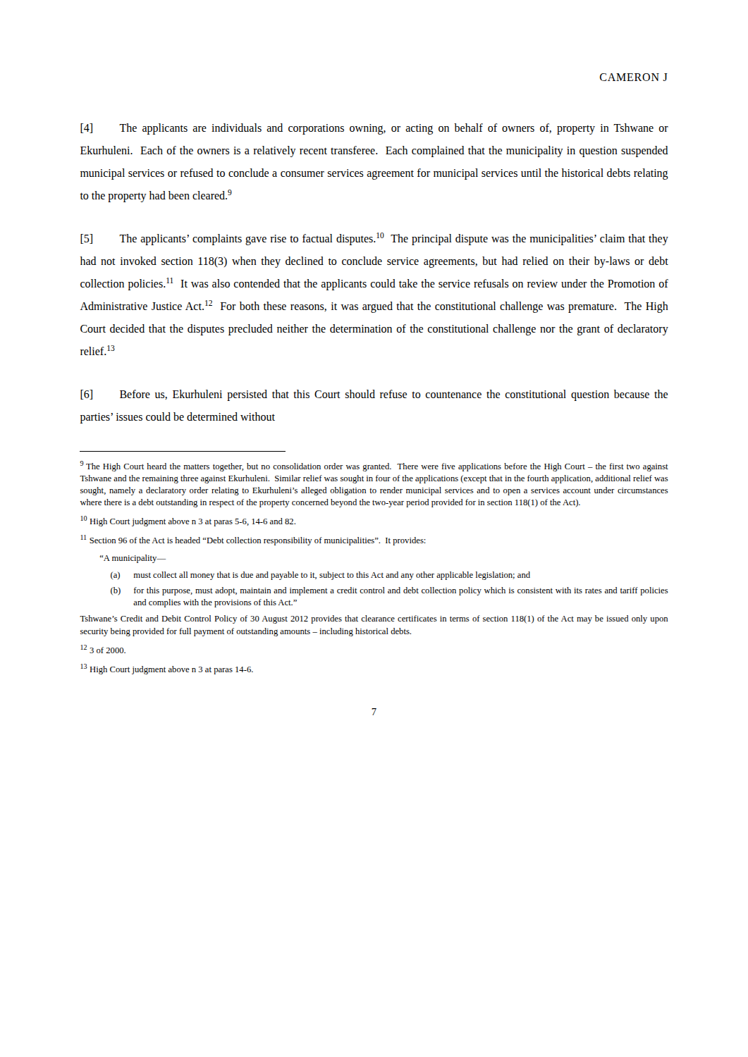CAMERON J
[4] The applicants are individuals and corporations owning, or acting on behalf of owners of, property in Tshwane or Ekurhuleni. Each of the owners is a relatively recent transferee. Each complained that the municipality in question suspended municipal services or refused to conclude a consumer services agreement for municipal services until the historical debts relating to the property had been cleared.9
[5] The applicants’ complaints gave rise to factual disputes.10 The principal dispute was the municipalities’ claim that they had not invoked section 118(3) when they declined to conclude service agreements, but had relied on their by-laws or debt collection policies.11 It was also contended that the applicants could take the service refusals on review under the Promotion of Administrative Justice Act.12 For both these reasons, it was argued that the constitutional challenge was premature. The High Court decided that the disputes precluded neither the determination of the constitutional challenge nor the grant of declaratory relief.13
[6] Before us, Ekurhuleni persisted that this Court should refuse to countenance the constitutional question because the parties’ issues could be determined without
9 The High Court heard the matters together, but no consolidation order was granted. There were five applications before the High Court – the first two against Tshwane and the remaining three against Ekurhuleni. Similar relief was sought in four of the applications (except that in the fourth application, additional relief was sought, namely a declaratory order relating to Ekurhuleni’s alleged obligation to render municipal services and to open a services account under circumstances where there is a debt outstanding in respect of the property concerned beyond the two-year period provided for in section 118(1) of the Act).
10 High Court judgment above n 3 at paras 5-6, 14-6 and 82.
11 Section 96 of the Act is headed “Debt collection responsibility of municipalities”. It provides:
“A municipality—
(a) must collect all money that is due and payable to it, subject to this Act and any other applicable legislation; and
(b) for this purpose, must adopt, maintain and implement a credit control and debt collection policy which is consistent with its rates and tariff policies and complies with the provisions of this Act.”
Tshwane’s Credit and Debit Control Policy of 30 August 2012 provides that clearance certificates in terms of section 118(1) of the Act may be issued only upon security being provided for full payment of outstanding amounts – including historical debts.
123 of 2000.
13 High Court judgment above n 3 at paras 14-6.
7